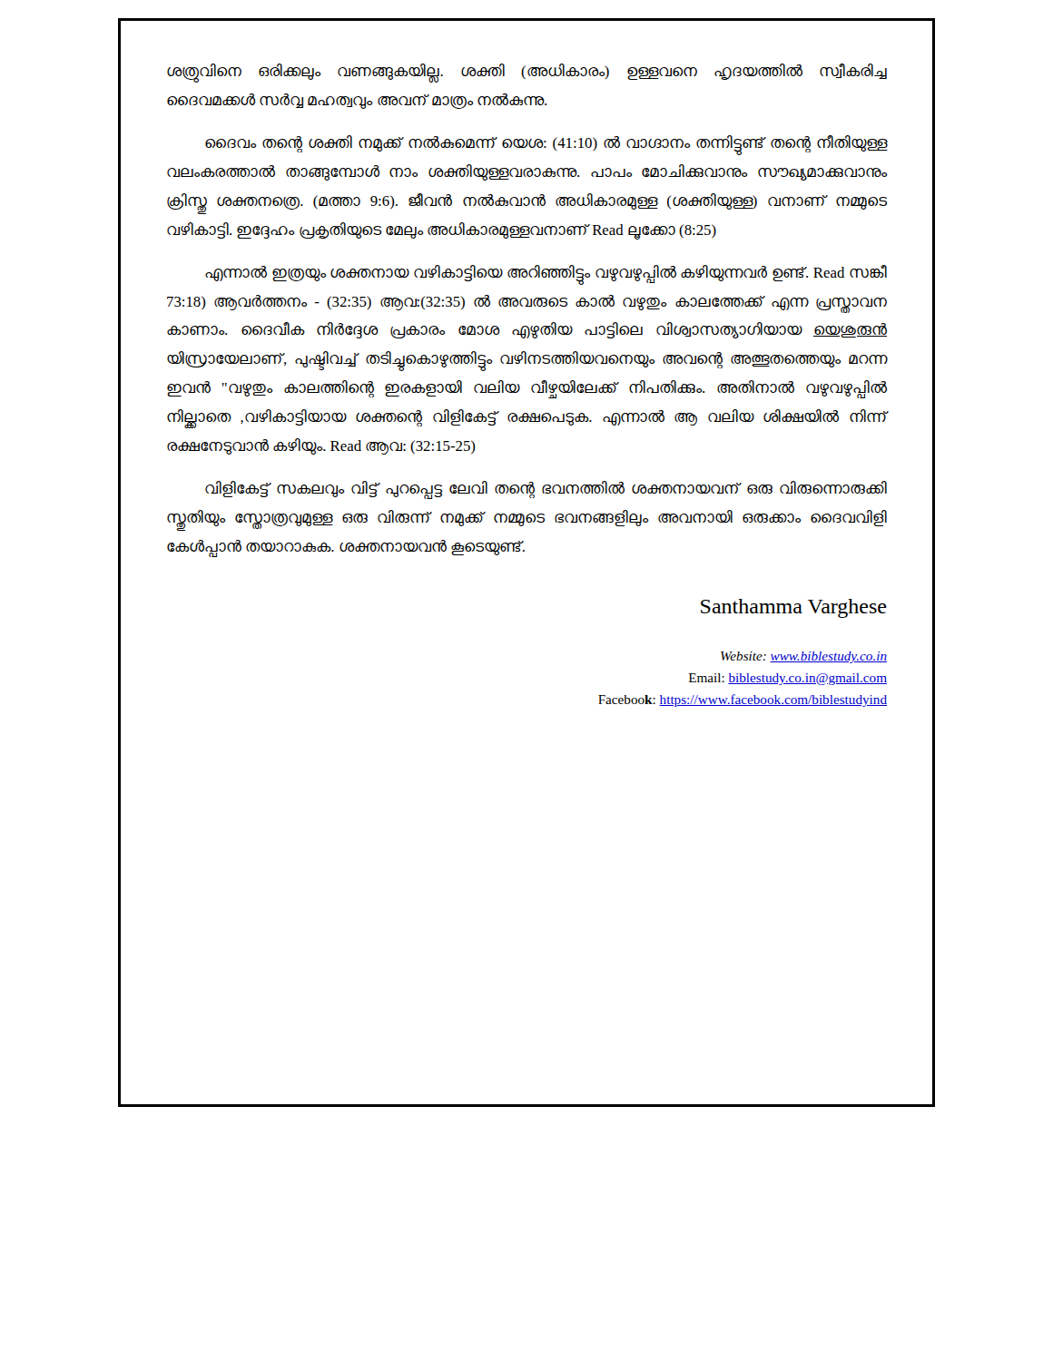ശത്രുവിനെ ഒരിക്കലും വണങ്ങുകയില്ല. ശക്തി (അധികാരം) ഉള്ളവനെ ഹൃദയത്തിൽ സ്വീകരിച്ച ദൈവമക്കൾ സർവ്വ മഹത്വവും അവന് മാത്രം നൽകുന്നു.
ദൈവം തന്റെ ശക്തി നമുക്ക് നൽകുമെന്ന് യെശ: (41:10) ൽ വാഗ്ദാനം തന്നിട്ടുണ്ട് തന്റെ നീതിയുള്ള വലംകരത്താൽ താങ്ങുമ്പോൾ നാം ശക്തിയുള്ളവരാകുന്നു. പാപം മോചിക്കുവാനും സൗഖ്യമാക്കുവാനും ക്രിസ്തു ശക്തനത്രെ. (മത്താ 9:6). ജീവൻ നൽകുവാൻ അധികാരമുള്ള (ശക്തിയുള്ള) വനാണ് നമ്മുടെ വഴികാട്ടി. ഇദ്ദേഹം പ്രകൃതിയുടെ മേലും അധികാരമുള്ളവനാണ് Read ലൂക്കോ (8:25)
എന്നാൽ ഇത്രയും ശക്തനായ വഴികാട്ടിയെ അറിഞ്ഞിട്ടും വഴുവഴുപ്പിൽ കഴിയുന്നവർ ഉണ്ട്. Read സങ്കീ 73:18) ആവർത്തനം - (32:35) ആവ:(32:35) ൽ അവരുടെ കാൽ വഴുതും കാലത്തേക്ക് എന്ന പ്രസ്താവന കാണാം. ദൈവീക നിർദ്ദേശ പ്രകാരം മോശ എഴുതിയ പാട്ടിലെ വിശ്വാസത്യാഗിയായ യെശുരുൻ യിസ്രായേലാണ്, പുഷ്ടിവച്ച് തടിച്ചുകൊഴുത്തിട്ടും വഴിനടത്തിയവനെയും അവന്റെ അത്ഭുതത്തെയും മറന്ന ഇവൻ "വഴുതും കാലത്തിന്റെ ഇരകളായി വലിയ വീഴ്ചയിലേക്ക് നിപതിക്കും. അതിനാൽ വഴുവഴുപ്പിൽ നില്ക്കാതെ ,വഴികാട്ടിയായ ശക്തന്റെ വിളികേട്ട് രക്ഷപെടുക. എന്നാൽ ആ വലിയ ശിക്ഷയിൽ നിന്ന് രക്ഷനേടുവാൻ കഴിയും. Read ആവ: (32:15-25)
വിളികേട്ട് സകലവും വിട്ട് പുറപ്പെട്ട ലേവി തന്റെ ഭവനത്തിൽ ശക്തനായവന് ഒരു വിരുന്നൊരുക്കി സ്തുതിയും സ്തോത്രവുമുള്ള ഒരു വിരുന്ന് നമുക്ക് നമ്മുടെ ഭവനങ്ങളിലും അവനായി ഒരുക്കാം ദൈവവിളി കേൾപ്പാൻ തയാറാകുക. ശക്തനായവൻ കൂടെയുണ്ട്.
Santhamma Varghese
Website: www.biblestudy.co.in
Email: biblestudy.co.in@gmail.com
Facebook: https://www.facebook.com/biblestudyind